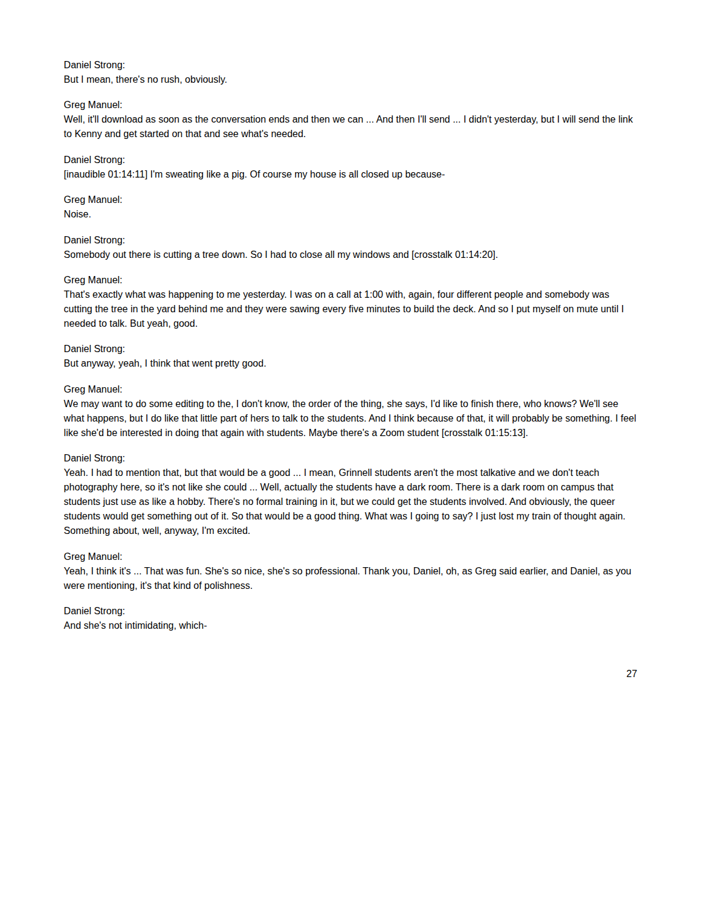Daniel Strong:
But I mean, there's no rush, obviously.
Greg Manuel:
Well, it'll download as soon as the conversation ends and then we can ... And then I'll send ... I didn't yesterday, but I will send the link to Kenny and get started on that and see what's needed.
Daniel Strong:
[inaudible 01:14:11] I'm sweating like a pig. Of course my house is all closed up because-
Greg Manuel:
Noise.
Daniel Strong:
Somebody out there is cutting a tree down. So I had to close all my windows and [crosstalk 01:14:20].
Greg Manuel:
That's exactly what was happening to me yesterday. I was on a call at 1:00 with, again, four different people and somebody was cutting the tree in the yard behind me and they were sawing every five minutes to build the deck. And so I put myself on mute until I needed to talk. But yeah, good.
Daniel Strong:
But anyway, yeah, I think that went pretty good.
Greg Manuel:
We may want to do some editing to the, I don't know, the order of the thing, she says, I'd like to finish there, who knows? We'll see what happens, but I do like that little part of hers to talk to the students. And I think because of that, it will probably be something. I feel like she'd be interested in doing that again with students. Maybe there's a Zoom student [crosstalk 01:15:13].
Daniel Strong:
Yeah. I had to mention that, but that would be a good ... I mean, Grinnell students aren't the most talkative and we don't teach photography here, so it's not like she could ... Well, actually the students have a dark room. There is a dark room on campus that students just use as like a hobby. There's no formal training in it, but we could get the students involved. And obviously, the queer students would get something out of it. So that would be a good thing. What was I going to say? I just lost my train of thought again. Something about, well, anyway, I'm excited.
Greg Manuel:
Yeah, I think it's ... That was fun. She's so nice, she's so professional. Thank you, Daniel, oh, as Greg said earlier, and Daniel, as you were mentioning, it's that kind of polishness.
Daniel Strong:
And she's not intimidating, which-
27